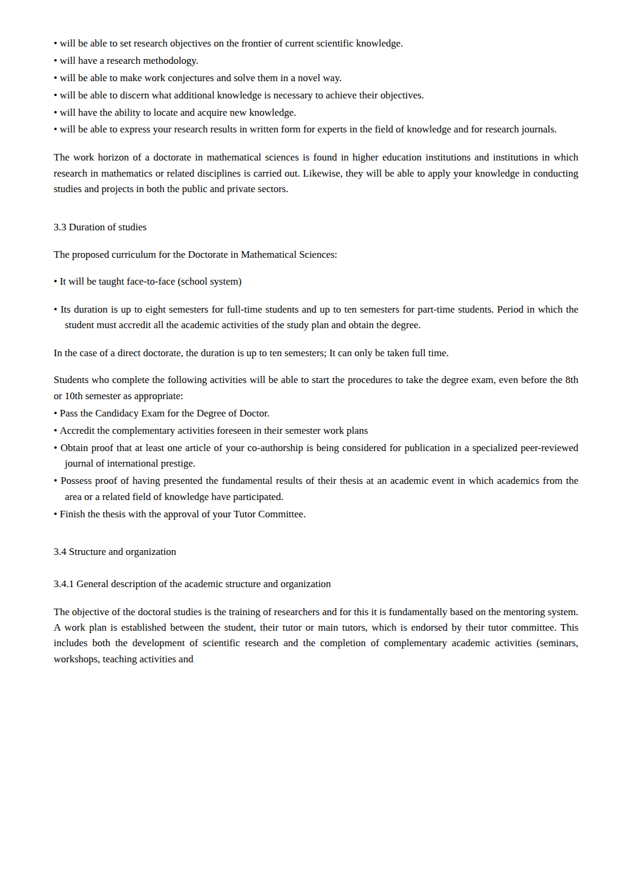will be able to set research objectives on the frontier of current scientific knowledge.
will have a research methodology.
will be able to make work conjectures and solve them in a novel way.
will be able to discern what additional knowledge is necessary to achieve their objectives.
will have the ability to locate and acquire new knowledge.
will be able to express your research results in written form for experts in the field of knowledge and for research journals.
The work horizon of a doctorate in mathematical sciences is found in higher education institutions and institutions in which research in mathematics or related disciplines is carried out. Likewise, they will be able to apply your knowledge in conducting studies and projects in both the public and private sectors.
3.3 Duration of studies
The proposed curriculum for the Doctorate in Mathematical Sciences:
It will be taught face-to-face (school system)
Its duration is up to eight semesters for full-time students and up to ten semesters for part-time students. Period in which the student must accredit all the academic activities of the study plan and obtain the degree.
In the case of a direct doctorate, the duration is up to ten semesters; It can only be taken full time.
Students who complete the following activities will be able to start the procedures to take the degree exam, even before the 8th or 10th semester as appropriate:
Pass the Candidacy Exam for the Degree of Doctor.
Accredit the complementary activities foreseen in their semester work plans
Obtain proof that at least one article of your co-authorship is being considered for publication in a specialized peer-reviewed journal of international prestige.
Possess proof of having presented the fundamental results of their thesis at an academic event in which academics from the area or a related field of knowledge have participated.
Finish the thesis with the approval of your Tutor Committee.
3.4 Structure and organization
3.4.1 General description of the academic structure and organization
The objective of the doctoral studies is the training of researchers and for this it is fundamentally based on the mentoring system. A work plan is established between the student, their tutor or main tutors, which is endorsed by their tutor committee. This includes both the development of scientific research and the completion of complementary academic activities (seminars, workshops, teaching activities and